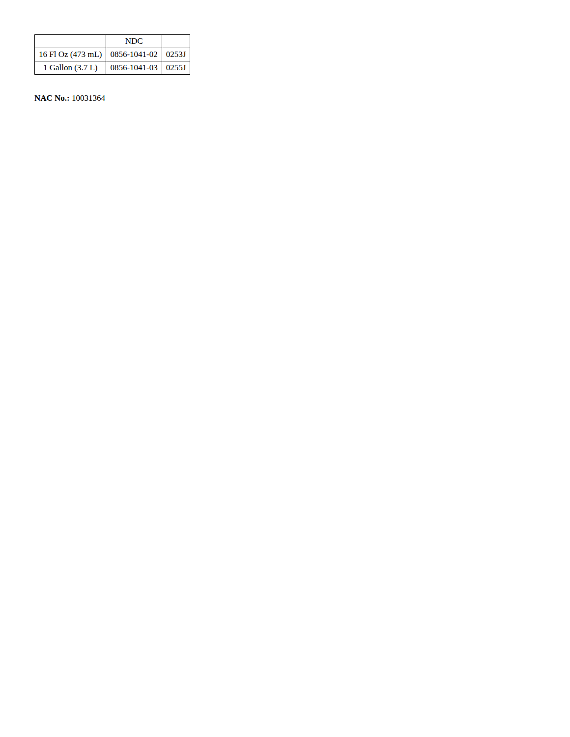| | NDC | |
| 16 Fl Oz (473 mL) | 0856-1041-02 | 0253J |
| 1 Gallon (3.7 L) | 0856-1041-03 | 0255J |
NAC No.: 10031364